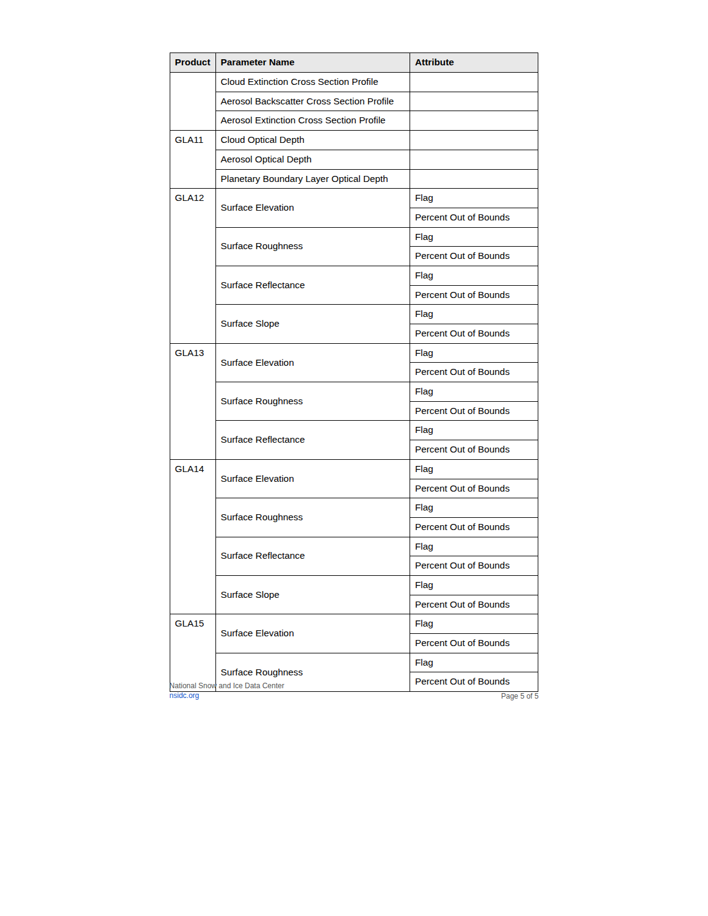| Product | Parameter Name | Attribute |
| --- | --- | --- |
| | Cloud Extinction Cross Section Profile | |
| Aerosol Backscatter Cross Section Profile | |
| Aerosol Extinction Cross Section Profile | |
| GLA11 | Cloud Optical Depth | |
| Aerosol Optical Depth | |
| Planetary Boundary Layer Optical Depth | |
| GLA12 | Surface Elevation | Flag |
| Percent Out of Bounds |
| Surface Roughness | Flag |
| Percent Out of Bounds |
| Surface Reflectance | Flag |
| Percent Out of Bounds |
| Surface Slope | Flag |
| Percent Out of Bounds |
| GLA13 | Surface Elevation | Flag |
| Percent Out of Bounds |
| Surface Roughness | Flag |
| Percent Out of Bounds |
| Surface Reflectance | Flag |
| Percent Out of Bounds |
| GLA14 | Surface Elevation | Flag |
| Percent Out of Bounds |
| Surface Roughness | Flag |
| Percent Out of Bounds |
| Surface Reflectance | Flag |
| Percent Out of Bounds |
| Surface Slope | Flag |
| Percent Out of Bounds |
| GLA15 | Surface Elevation | Flag |
| Percent Out of Bounds |
| Surface Roughness | Flag |
| Percent Out of Bounds |
National Snow and Ice Data Center
nsidc.org
Page 5 of 5